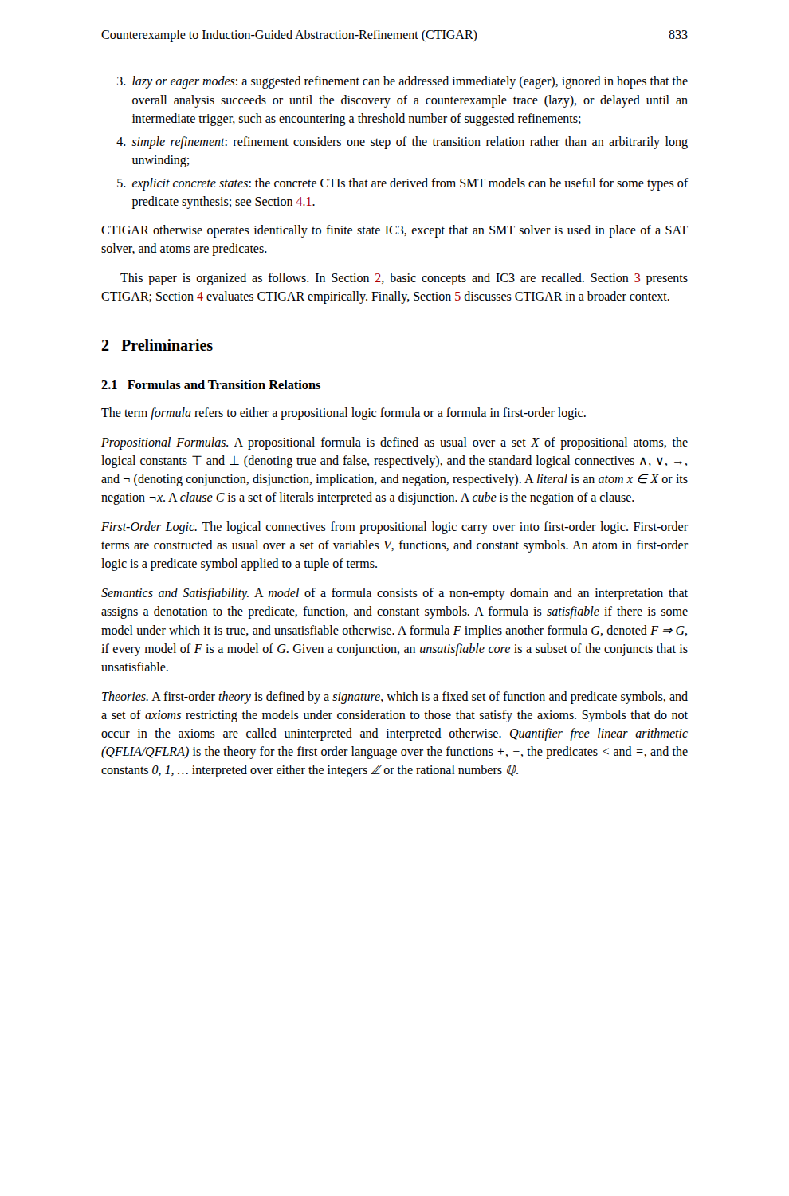Counterexample to Induction-Guided Abstraction-Refinement (CTIGAR) 833
lazy or eager modes: a suggested refinement can be addressed immediately (eager), ignored in hopes that the overall analysis succeeds or until the discovery of a counterexample trace (lazy), or delayed until an intermediate trigger, such as encountering a threshold number of suggested refinements;
simple refinement: refinement considers one step of the transition relation rather than an arbitrarily long unwinding;
explicit concrete states: the concrete CTIs that are derived from SMT models can be useful for some types of predicate synthesis; see Section 4.1.
CTIGAR otherwise operates identically to finite state IC3, except that an SMT solver is used in place of a SAT solver, and atoms are predicates.
This paper is organized as follows. In Section 2, basic concepts and IC3 are recalled. Section 3 presents CTIGAR; Section 4 evaluates CTIGAR empirically. Finally, Section 5 discusses CTIGAR in a broader context.
2 Preliminaries
2.1 Formulas and Transition Relations
The term formula refers to either a propositional logic formula or a formula in first-order logic.
Propositional Formulas. A propositional formula is defined as usual over a set X of propositional atoms, the logical constants ⊤ and ⊥ (denoting true and false, respectively), and the standard logical connectives ∧, ∨, →, and ¬ (denoting conjunction, disjunction, implication, and negation, respectively). A literal is an atom x ∈ X or its negation ¬x. A clause C is a set of literals interpreted as a disjunction. A cube is the negation of a clause.
First-Order Logic. The logical connectives from propositional logic carry over into first-order logic. First-order terms are constructed as usual over a set of variables V, functions, and constant symbols. An atom in first-order logic is a predicate symbol applied to a tuple of terms.
Semantics and Satisfiability. A model of a formula consists of a non-empty domain and an interpretation that assigns a denotation to the predicate, function, and constant symbols. A formula is satisfiable if there is some model under which it is true, and unsatisfiable otherwise. A formula F implies another formula G, denoted F ⇒ G, if every model of F is a model of G. Given a conjunction, an unsatisfiable core is a subset of the conjuncts that is unsatisfiable.
Theories. A first-order theory is defined by a signature, which is a fixed set of function and predicate symbols, and a set of axioms restricting the models under consideration to those that satisfy the axioms. Symbols that do not occur in the axioms are called uninterpreted and interpreted otherwise. Quantifier free linear arithmetic (QFLIA/QFLRA) is the theory for the first order language over the functions +, −, the predicates < and =, and the constants 0, 1, … interpreted over either the integers ℤ or the rational numbers ℚ.